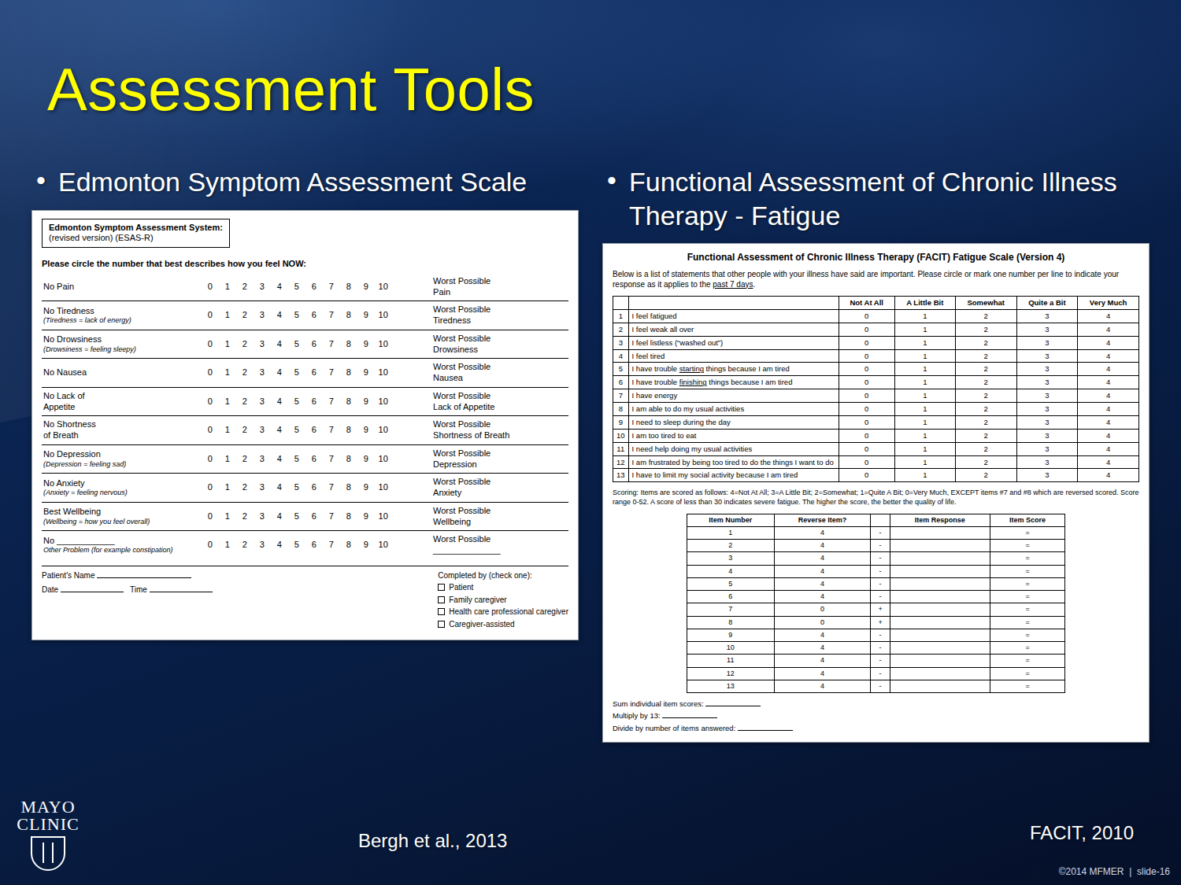Assessment Tools
Edmonton Symptom Assessment Scale
Edmonton Symptom Assessment System:
(revised version) (ESAS-R)
Please circle the number that best describes how you feel NOW:
| No Pain | 0 1 2 3 4 5 6 7 8 9 10 | Worst Possible Pain |
| No Tiredness (Tiredness = lack of energy) | 0 1 2 3 4 5 6 7 8 9 10 | Worst Possible Tiredness |
| No Drowsiness (Drowsiness = feeling sleepy) | 0 1 2 3 4 5 6 7 8 9 10 | Worst Possible Drowsiness |
| No Nausea | 0 1 2 3 4 5 6 7 8 9 10 | Worst Possible Nausea |
| No Lack of Appetite | 0 1 2 3 4 5 6 7 8 9 10 | Worst Possible Lack of Appetite |
| No Shortness of Breath | 0 1 2 3 4 5 6 7 8 9 10 | Worst Possible Shortness of Breath |
| No Depression (Depression = feeling sad) | 0 1 2 3 4 5 6 7 8 9 10 | Worst Possible Depression |
| No Anxiety (Anxiety = feeling nervous) | 0 1 2 3 4 5 6 7 8 9 10 | Worst Possible Anxiety |
| Best Wellbeing (Wellbeing = how you feel overall) | 0 1 2 3 4 5 6 7 8 9 10 | Worst Possible Wellbeing |
| No ____________ Other Problem (for example constipation) | 0 1 2 3 4 5 6 7 8 9 10 | Worst Possible ______________ |
Patient's Name
Date Time
Completed by (check one):
Patient
Family caregiver
Health care professional caregiver
Caregiver-assisted
Functional Assessment of Chronic Illness Therapy - Fatigue
Functional Assessment of Chronic Illness Therapy (FACIT) Fatigue Scale (Version 4)
Below is a list of statements that other people with your illness have said are important. Please circle or mark one number per line to indicate your response as it applies to the past 7 days.
| | | Not At All | A Little Bit | Somewhat | Quite a Bit | Very Much |
| --- | --- | --- | --- | --- | --- | --- |
| 1 | I feel fatigued | 0 | 1 | 2 | 3 | 4 |
| 2 | I feel weak all over | 0 | 1 | 2 | 3 | 4 |
| 3 | I feel listless (“washed out”) | 0 | 1 | 2 | 3 | 4 |
| 4 | I feel tired | 0 | 1 | 2 | 3 | 4 |
| 5 | I have trouble starting things because I am tired | 0 | 1 | 2 | 3 | 4 |
| 6 | I have trouble finishing things because I am tired | 0 | 1 | 2 | 3 | 4 |
| 7 | I have energy | 0 | 1 | 2 | 3 | 4 |
| 8 | I am able to do my usual activities | 0 | 1 | 2 | 3 | 4 |
| 9 | I need to sleep during the day | 0 | 1 | 2 | 3 | 4 |
| 10 | I am too tired to eat | 0 | 1 | 2 | 3 | 4 |
| 11 | I need help doing my usual activities | 0 | 1 | 2 | 3 | 4 |
| 12 | I am frustrated by being too tired to do the things I want to do | 0 | 1 | 2 | 3 | 4 |
| 13 | I have to limit my social activity because I am tired | 0 | 1 | 2 | 3 | 4 |
Scoring: Items are scored as follows: 4=Not At All; 3=A Little Bit; 2=Somewhat; 1=Quite A Bit; 0=Very Much, EXCEPT items #7 and #8 which are reversed scored. Score range 0-52. A score of less than 30 indicates severe fatigue. The higher the score, the better the quality of life.
| Item Number | Reverse Item? | | Item Response | Item Score |
| --- | --- | --- | --- | --- |
| 1 | 4 | - | | = |
| 2 | 4 | - | | = |
| 3 | 4 | - | | = |
| 4 | 4 | - | | = |
| 5 | 4 | - | | = |
| 6 | 4 | - | | = |
| 7 | 0 | + | | = |
| 8 | 0 | + | | = |
| 9 | 4 | - | | = |
| 10 | 4 | - | | = |
| 11 | 4 | - | | = |
| 12 | 4 | - | | = |
| 13 | 4 | - | | = |
Sum individual item scores:
Multiply by 13:
Divide by number of items answered:
Bergh et al., 2013
FACIT, 2010
MAYO
CLINIC
©2014 MFMER | slide-16